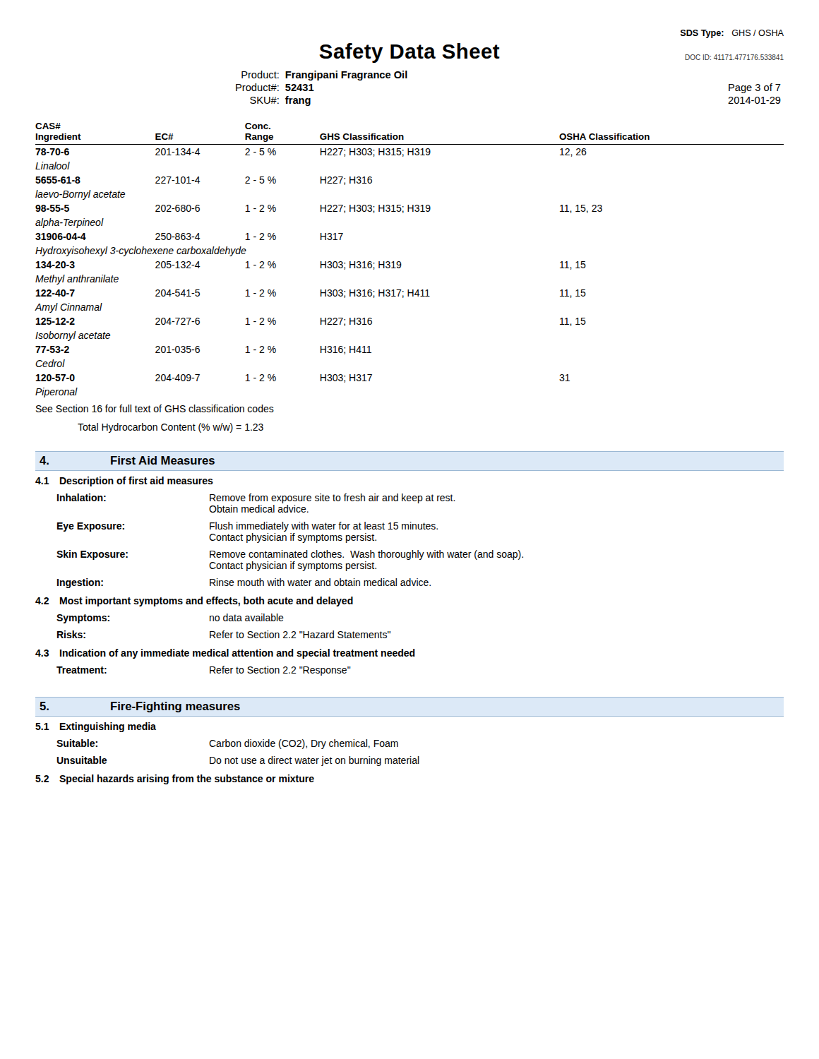SDS Type: GHS / OSHA
Safety Data Sheet
DOC ID: 41171.477176.533841
| Product: | Frangipani Fragrance Oil | |
| Product#: | 52431 | Page 3 of 7 |
| SKU#: | frang | 2014-01-29 |
| CAS# Ingredient | EC# | Conc. Range | GHS Classification | OSHA Classification |
| --- | --- | --- | --- | --- |
| 78-70-6 | 201-134-4 | 2 - 5 % | H227; H303; H315; H319 | 12, 26 |
| Linalool |
| 5655-61-8 | 227-101-4 | 2 - 5 % | H227; H316 | |
| laevo-Bornyl acetate |
| 98-55-5 | 202-680-6 | 1 - 2 % | H227; H303; H315; H319 | 11, 15, 23 |
| alpha-Terpineol |
| 31906-04-4 | 250-863-4 | 1 - 2 % | H317 | |
| Hydroxyisohexyl 3-cyclohexene carboxaldehyde |
| 134-20-3 | 205-132-4 | 1 - 2 % | H303; H316; H319 | 11, 15 |
| Methyl anthranilate |
| 122-40-7 | 204-541-5 | 1 - 2 % | H303; H316; H317; H411 | 11, 15 |
| Amyl Cinnamal |
| 125-12-2 | 204-727-6 | 1 - 2 % | H227; H316 | 11, 15 |
| Isobornyl acetate |
| 77-53-2 | 201-035-6 | 1 - 2 % | H316; H411 | |
| Cedrol |
| 120-57-0 | 204-409-7 | 1 - 2 % | H303; H317 | 31 |
| Piperonal |
See Section 16 for full text of GHS classification codes
Total Hydrocarbon Content (% w/w) = 1.23
4. First Aid Measures
4.1 Description of first aid measures
| Inhalation: | Remove from exposure site to fresh air and keep at rest. Obtain medical advice. |
| Eye Exposure: | Flush immediately with water for at least 15 minutes. Contact physician if symptoms persist. |
| Skin Exposure: | Remove contaminated clothes. Wash thoroughly with water (and soap). Contact physician if symptoms persist. |
| Ingestion: | Rinse mouth with water and obtain medical advice. |
4.2 Most important symptoms and effects, both acute and delayed
| Symptoms: | no data available |
| Risks: | Refer to Section 2.2 "Hazard Statements" |
4.3 Indication of any immediate medical attention and special treatment needed
| Treatment: | Refer to Section 2.2 "Response" |
5. Fire-Fighting measures
5.1 Extinguishing media
| Suitable: | Carbon dioxide (CO2), Dry chemical, Foam |
| Unsuitable | Do not use a direct water jet on burning material |
5.2 Special hazards arising from the substance or mixture